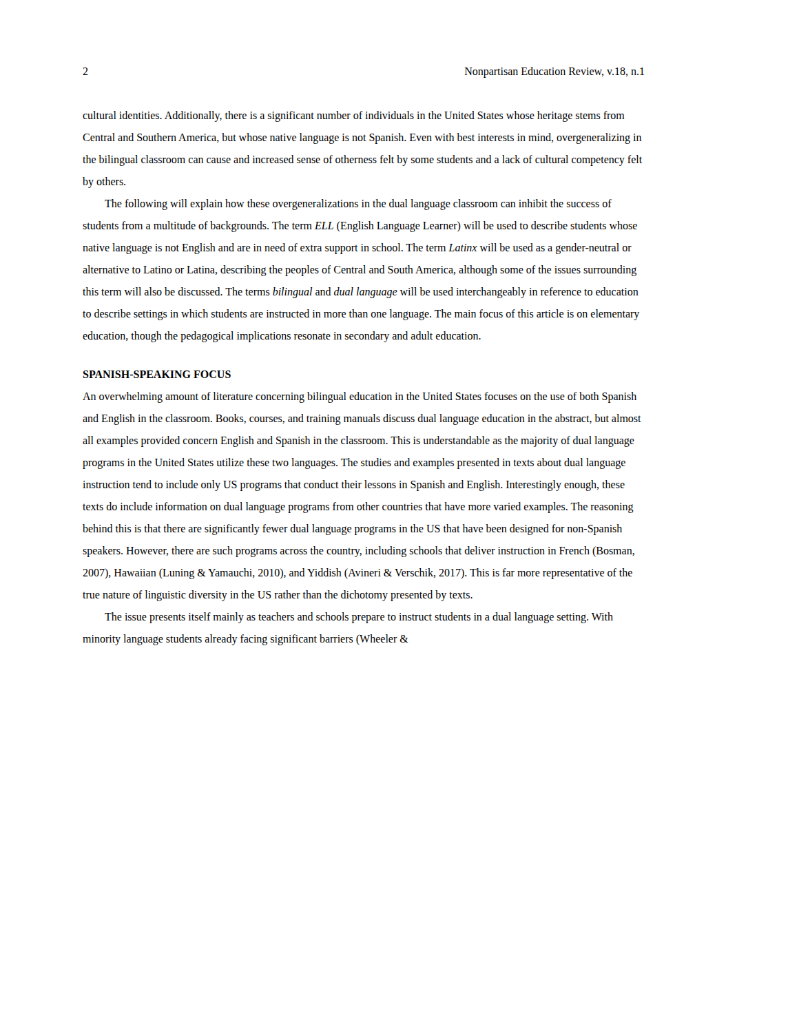2 Nonpartisan Education Review, v.18, n.1
cultural identities. Additionally, there is a significant number of individuals in the United States whose heritage stems from Central and Southern America, but whose native language is not Spanish. Even with best interests in mind, overgeneralizing in the bilingual classroom can cause and increased sense of otherness felt by some students and a lack of cultural competency felt by others.
The following will explain how these overgeneralizations in the dual language classroom can inhibit the success of students from a multitude of backgrounds. The term ELL (English Language Learner) will be used to describe students whose native language is not English and are in need of extra support in school. The term Latinx will be used as a gender-neutral or alternative to Latino or Latina, describing the peoples of Central and South America, although some of the issues surrounding this term will also be discussed. The terms bilingual and dual language will be used interchangeably in reference to education to describe settings in which students are instructed in more than one language. The main focus of this article is on elementary education, though the pedagogical implications resonate in secondary and adult education.
Spanish-Speaking Focus
An overwhelming amount of literature concerning bilingual education in the United States focuses on the use of both Spanish and English in the classroom. Books, courses, and training manuals discuss dual language education in the abstract, but almost all examples provided concern English and Spanish in the classroom. This is understandable as the majority of dual language programs in the United States utilize these two languages. The studies and examples presented in texts about dual language instruction tend to include only US programs that conduct their lessons in Spanish and English. Interestingly enough, these texts do include information on dual language programs from other countries that have more varied examples. The reasoning behind this is that there are significantly fewer dual language programs in the US that have been designed for non-Spanish speakers. However, there are such programs across the country, including schools that deliver instruction in French (Bosman, 2007), Hawaiian (Luning & Yamauchi, 2010), and Yiddish (Avineri & Verschik, 2017). This is far more representative of the true nature of linguistic diversity in the US rather than the dichotomy presented by texts.
The issue presents itself mainly as teachers and schools prepare to instruct students in a dual language setting. With minority language students already facing significant barriers (Wheeler &